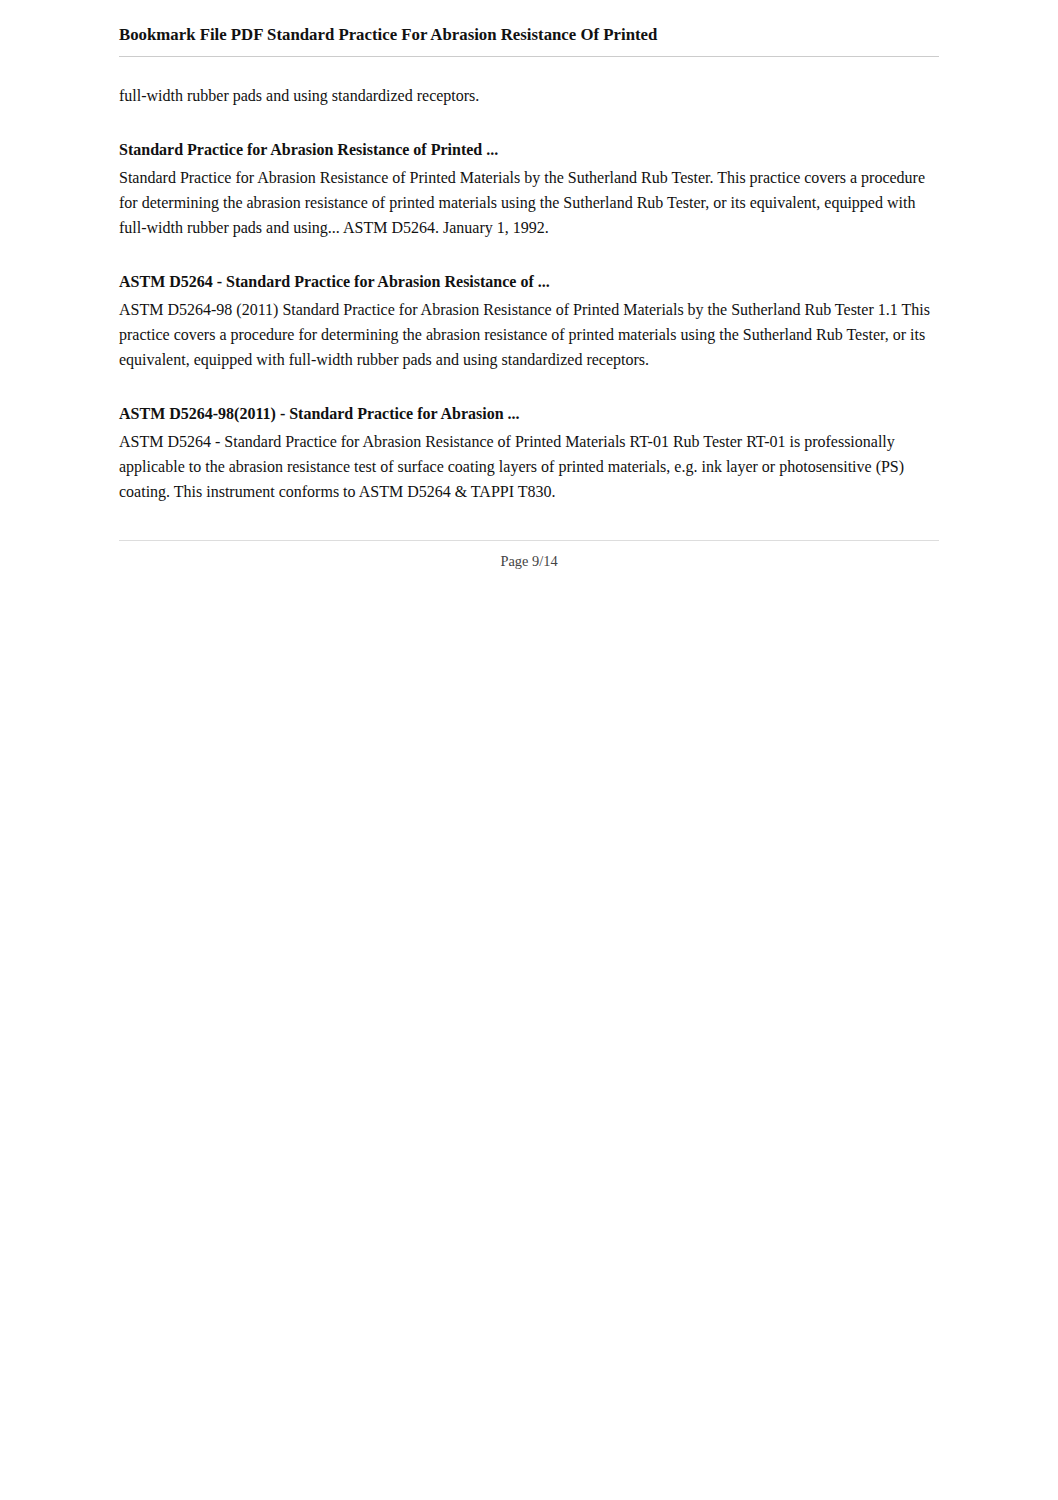Bookmark File PDF Standard Practice For Abrasion Resistance Of Printed
full-width rubber pads and using standardized receptors.
Standard Practice for Abrasion Resistance of Printed ...
Standard Practice for Abrasion Resistance of Printed Materials by the Sutherland Rub Tester. This practice covers a procedure for determining the abrasion resistance of printed materials using the Sutherland Rub Tester, or its equivalent, equipped with full-width rubber pads and using... ASTM D5264. January 1, 1992.
ASTM D5264 - Standard Practice for Abrasion Resistance of ...
ASTM D5264-98 (2011) Standard Practice for Abrasion Resistance of Printed Materials by the Sutherland Rub Tester 1.1 This practice covers a procedure for determining the abrasion resistance of printed materials using the Sutherland Rub Tester, or its equivalent, equipped with full-width rubber pads and using standardized receptors.
ASTM D5264-98(2011) - Standard Practice for Abrasion ...
ASTM D5264 - Standard Practice for Abrasion Resistance of Printed Materials RT-01 Rub Tester RT-01 is professionally applicable to the abrasion resistance test of surface coating layers of printed materials, e.g. ink layer or photosensitive (PS) coating. This instrument conforms to ASTM D5264 & TAPPI T830.
Page 9/14